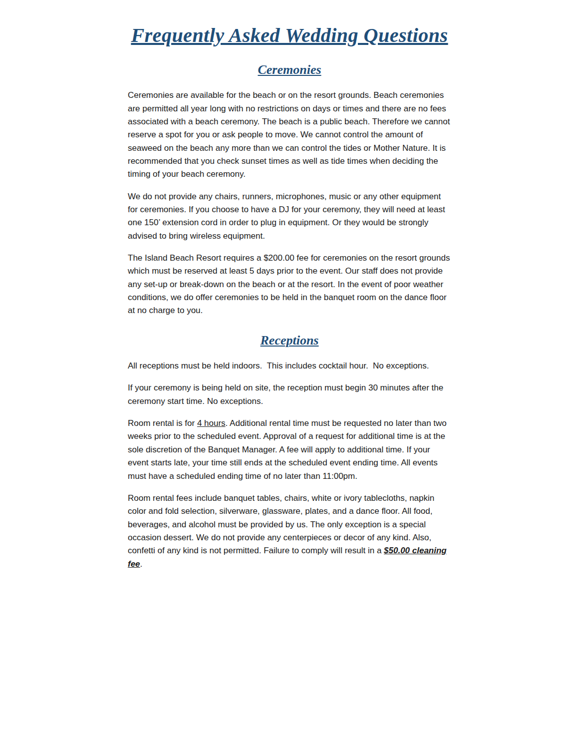Frequently Asked Wedding Questions
Ceremonies
Ceremonies are available for the beach or on the resort grounds. Beach ceremonies are permitted all year long with no restrictions on days or times and there are no fees associated with a beach ceremony. The beach is a public beach. Therefore we cannot reserve a spot for you or ask people to move. We cannot control the amount of seaweed on the beach any more than we can control the tides or Mother Nature. It is recommended that you check sunset times as well as tide times when deciding the timing of your beach ceremony.
We do not provide any chairs, runners, microphones, music or any other equipment for ceremonies. If you choose to have a DJ for your ceremony, they will need at least one 150’ extension cord in order to plug in equipment. Or they would be strongly advised to bring wireless equipment.
The Island Beach Resort requires a $200.00 fee for ceremonies on the resort grounds which must be reserved at least 5 days prior to the event. Our staff does not provide any set-up or break-down on the beach or at the resort. In the event of poor weather conditions, we do offer ceremonies to be held in the banquet room on the dance floor at no charge to you.
Receptions
All receptions must be held indoors. This includes cocktail hour. No exceptions.
If your ceremony is being held on site, the reception must begin 30 minutes after the ceremony start time. No exceptions.
Room rental is for 4 hours. Additional rental time must be requested no later than two weeks prior to the scheduled event. Approval of a request for additional time is at the sole discretion of the Banquet Manager. A fee will apply to additional time. If your event starts late, your time still ends at the scheduled event ending time. All events must have a scheduled ending time of no later than 11:00pm.
Room rental fees include banquet tables, chairs, white or ivory tablecloths, napkin color and fold selection, silverware, glassware, plates, and a dance floor. All food, beverages, and alcohol must be provided by us. The only exception is a special occasion dessert. We do not provide any centerpieces or decor of any kind. Also, confetti of any kind is not permitted. Failure to comply will result in a $50.00 cleaning fee.